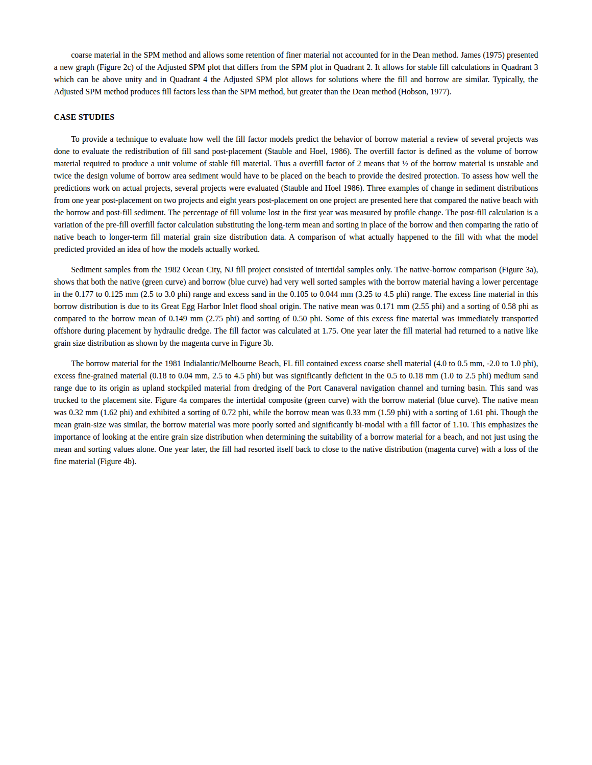coarse material in the SPM method and allows some retention of finer material not accounted for in the Dean method. James (1975) presented a new graph (Figure 2c) of the Adjusted SPM plot that differs from the SPM plot in Quadrant 2. It allows for stable fill calculations in Quadrant 3 which can be above unity and in Quadrant 4 the Adjusted SPM plot allows for solutions where the fill and borrow are similar. Typically, the Adjusted SPM method produces fill factors less than the SPM method, but greater than the Dean method (Hobson, 1977).
CASE STUDIES
To provide a technique to evaluate how well the fill factor models predict the behavior of borrow material a review of several projects was done to evaluate the redistribution of fill sand post-placement (Stauble and Hoel, 1986). The overfill factor is defined as the volume of borrow material required to produce a unit volume of stable fill material. Thus a overfill factor of 2 means that ½ of the borrow material is unstable and twice the design volume of borrow area sediment would have to be placed on the beach to provide the desired protection. To assess how well the predictions work on actual projects, several projects were evaluated (Stauble and Hoel 1986). Three examples of change in sediment distributions from one year post-placement on two projects and eight years post-placement on one project are presented here that compared the native beach with the borrow and post-fill sediment. The percentage of fill volume lost in the first year was measured by profile change. The post-fill calculation is a variation of the pre-fill overfill factor calculation substituting the long-term mean and sorting in place of the borrow and then comparing the ratio of native beach to longer-term fill material grain size distribution data. A comparison of what actually happened to the fill with what the model predicted provided an idea of how the models actually worked.
Sediment samples from the 1982 Ocean City, NJ fill project consisted of intertidal samples only. The native-borrow comparison (Figure 3a), shows that both the native (green curve) and borrow (blue curve) had very well sorted samples with the borrow material having a lower percentage in the 0.177 to 0.125 mm (2.5 to 3.0 phi) range and excess sand in the 0.105 to 0.044 mm (3.25 to 4.5 phi) range. The excess fine material in this borrow distribution is due to its Great Egg Harbor Inlet flood shoal origin. The native mean was 0.171 mm (2.55 phi) and a sorting of 0.58 phi as compared to the borrow mean of 0.149 mm (2.75 phi) and sorting of 0.50 phi. Some of this excess fine material was immediately transported offshore during placement by hydraulic dredge. The fill factor was calculated at 1.75. One year later the fill material had returned to a native like grain size distribution as shown by the magenta curve in Figure 3b.
The borrow material for the 1981 Indialantic/Melbourne Beach, FL fill contained excess coarse shell material (4.0 to 0.5 mm, -2.0 to 1.0 phi), excess fine-grained material (0.18 to 0.04 mm, 2.5 to 4.5 phi) but was significantly deficient in the 0.5 to 0.18 mm (1.0 to 2.5 phi) medium sand range due to its origin as upland stockpiled material from dredging of the Port Canaveral navigation channel and turning basin. This sand was trucked to the placement site. Figure 4a compares the intertidal composite (green curve) with the borrow material (blue curve). The native mean was 0.32 mm (1.62 phi) and exhibited a sorting of 0.72 phi, while the borrow mean was 0.33 mm (1.59 phi) with a sorting of 1.61 phi. Though the mean grain-size was similar, the borrow material was more poorly sorted and significantly bi-modal with a fill factor of 1.10. This emphasizes the importance of looking at the entire grain size distribution when determining the suitability of a borrow material for a beach, and not just using the mean and sorting values alone. One year later, the fill had resorted itself back to close to the native distribution (magenta curve) with a loss of the fine material (Figure 4b).